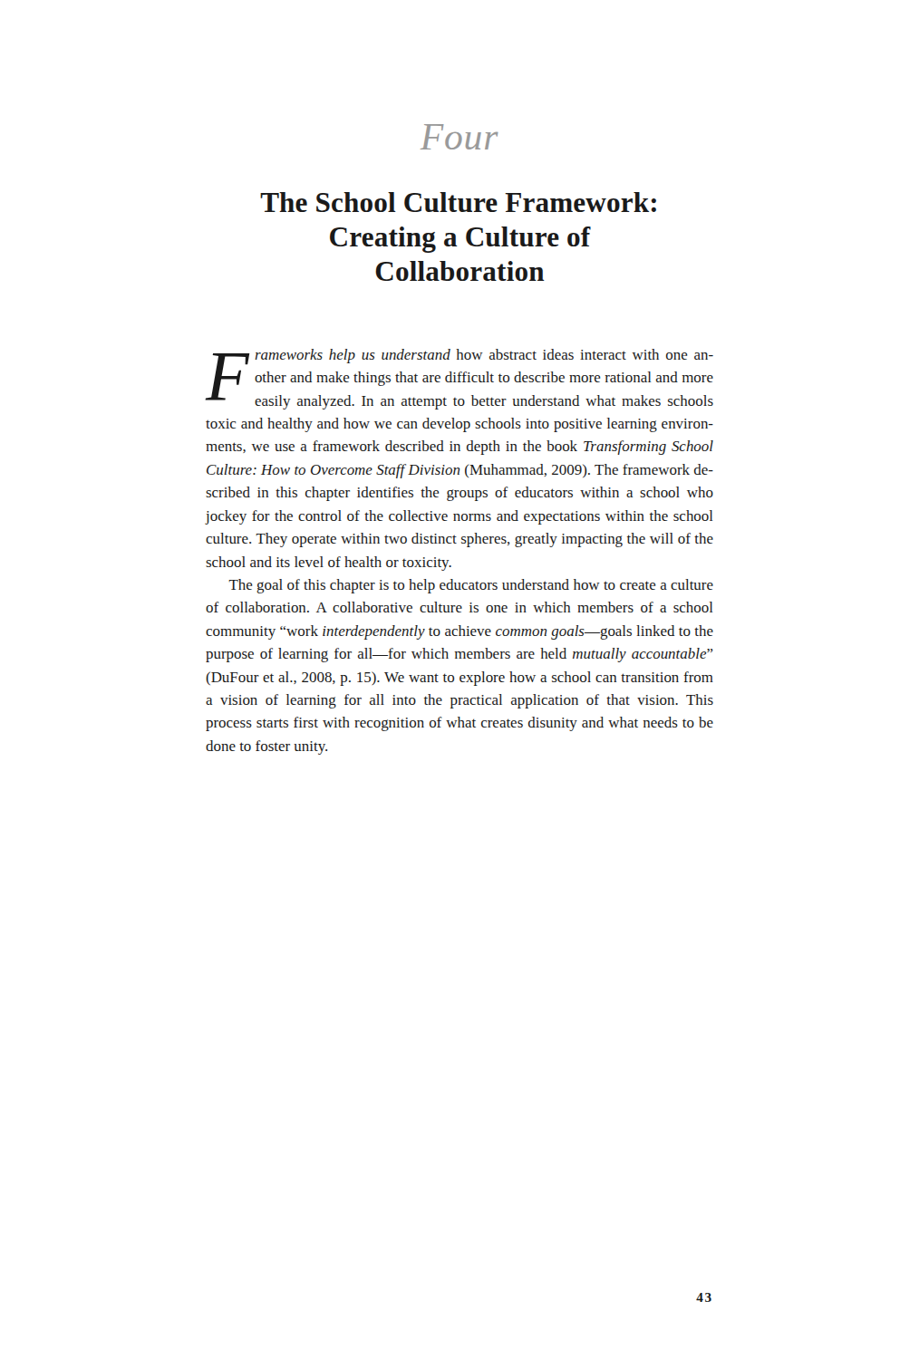Four
The School Culture Framework:
Creating a Culture of
Collaboration
Frameworks help us understand how abstract ideas interact with one another and make things that are difficult to describe more rational and more easily analyzed. In an attempt to better understand what makes schools toxic and healthy and how we can develop schools into positive learning environments, we use a framework described in depth in the book Transforming School Culture: How to Overcome Staff Division (Muhammad, 2009). The framework described in this chapter identifies the groups of educators within a school who jockey for the control of the collective norms and expectations within the school culture. They operate within two distinct spheres, greatly impacting the will of the school and its level of health or toxicity.
The goal of this chapter is to help educators understand how to create a culture of collaboration. A collaborative culture is one in which members of a school community “work interdependently to achieve common goals—goals linked to the purpose of learning for all—for which members are held mutually accountable” (DuFour et al., 2008, p. 15). We want to explore how a school can transition from a vision of learning for all into the practical application of that vision. This process starts first with recognition of what creates disunity and what needs to be done to foster unity.
43